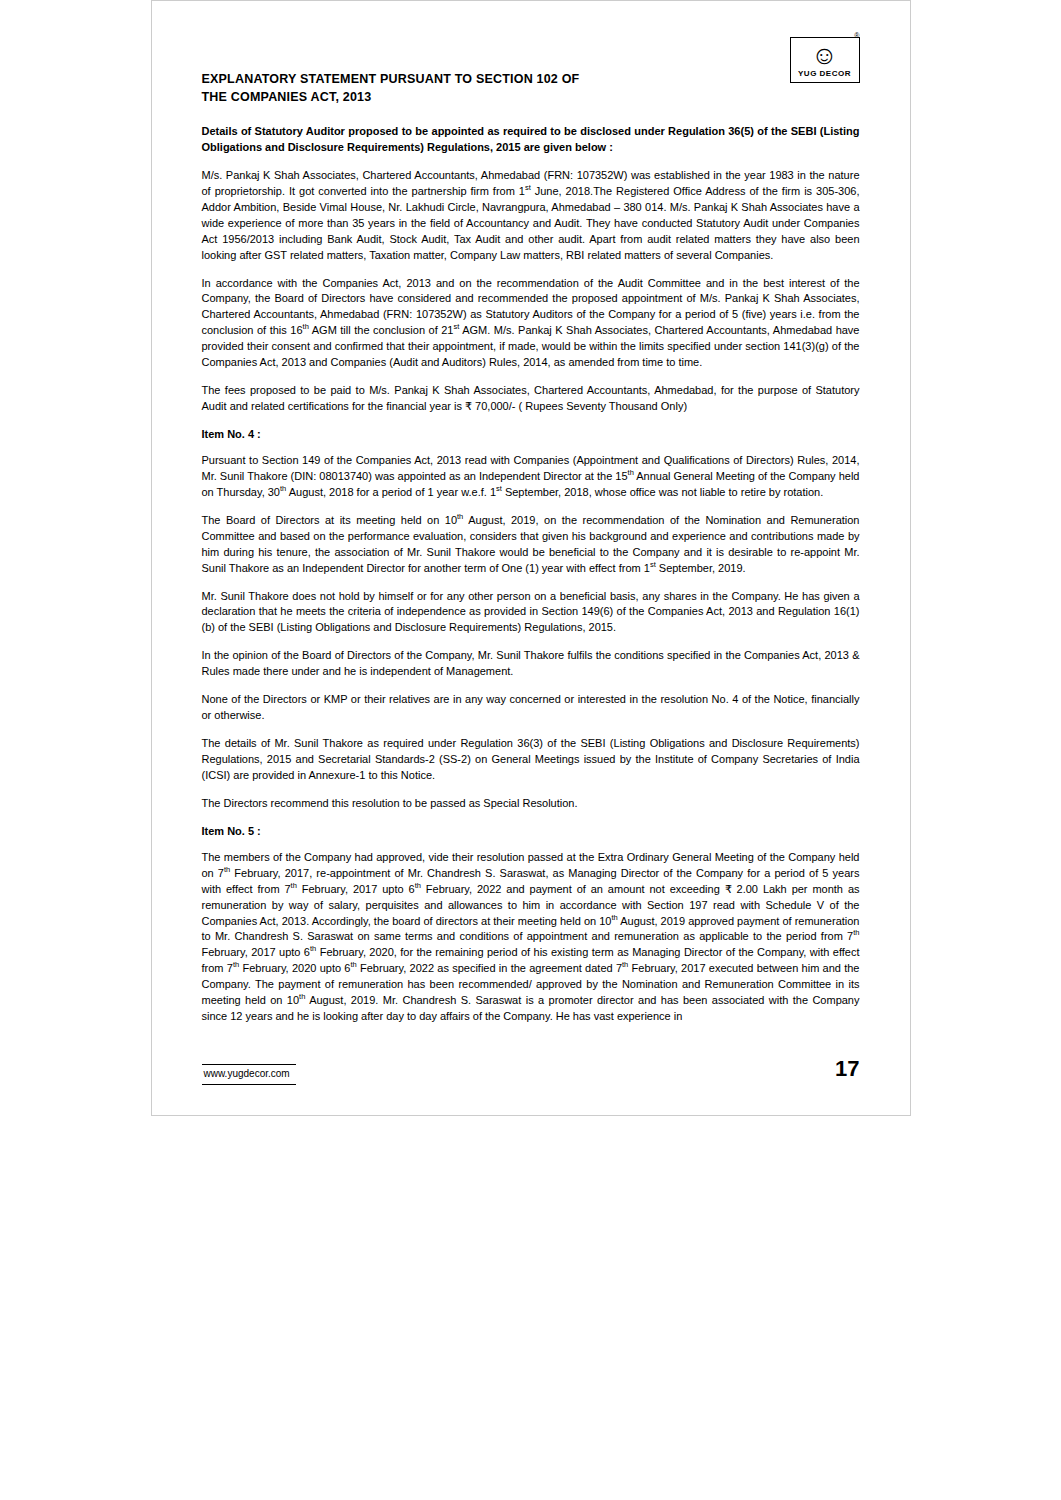®
☺
YUG DECOR
EXPLANATORY STATEMENT PURSUANT TO SECTION 102 OF
THE COMPANIES ACT, 2013
Details of Statutory Auditor proposed to be appointed as required to be disclosed under Regulation 36(5) of the SEBI (Listing Obligations and Disclosure Requirements) Regulations, 2015 are given below :
M/s. Pankaj K Shah Associates, Chartered Accountants, Ahmedabad (FRN: 107352W) was established in the year 1983 in the nature of proprietorship. It got converted into the partnership firm from 1st June, 2018.The Registered Office Address of the firm is 305-306, Addor Ambition, Beside Vimal House, Nr. Lakhudi Circle, Navrangpura, Ahmedabad – 380 014. M/s. Pankaj K Shah Associates have a wide experience of more than 35 years in the field of Accountancy and Audit. They have conducted Statutory Audit under Companies Act 1956/2013 including Bank Audit, Stock Audit, Tax Audit and other audit. Apart from audit related matters they have also been looking after GST related matters, Taxation matter, Company Law matters, RBI related matters of several Companies.
In accordance with the Companies Act, 2013 and on the recommendation of the Audit Committee and in the best interest of the Company, the Board of Directors have considered and recommended the proposed appointment of M/s. Pankaj K Shah Associates, Chartered Accountants, Ahmedabad (FRN: 107352W) as Statutory Auditors of the Company for a period of 5 (five) years i.e. from the conclusion of this 16th AGM till the conclusion of 21st AGM. M/s. Pankaj K Shah Associates, Chartered Accountants, Ahmedabad have provided their consent and confirmed that their appointment, if made, would be within the limits specified under section 141(3)(g) of the Companies Act, 2013 and Companies (Audit and Auditors) Rules, 2014, as amended from time to time.
The fees proposed to be paid to M/s. Pankaj K Shah Associates, Chartered Accountants, Ahmedabad, for the purpose of Statutory Audit and related certifications for the financial year is ₹ 70,000/- ( Rupees Seventy Thousand Only)
Item No. 4 :
Pursuant to Section 149 of the Companies Act, 2013 read with Companies (Appointment and Qualifications of Directors) Rules, 2014, Mr. Sunil Thakore (DIN: 08013740) was appointed as an Independent Director at the 15th Annual General Meeting of the Company held on Thursday, 30th August, 2018 for a period of 1 year w.e.f. 1st September, 2018, whose office was not liable to retire by rotation.
The Board of Directors at its meeting held on 10th August, 2019, on the recommendation of the Nomination and Remuneration Committee and based on the performance evaluation, considers that given his background and experience and contributions made by him during his tenure, the association of Mr. Sunil Thakore would be beneficial to the Company and it is desirable to re-appoint Mr. Sunil Thakore as an Independent Director for another term of One (1) year with effect from 1st September, 2019.
Mr. Sunil Thakore does not hold by himself or for any other person on a beneficial basis, any shares in the Company. He has given a declaration that he meets the criteria of independence as provided in Section 149(6) of the Companies Act, 2013 and Regulation 16(1)(b) of the SEBI (Listing Obligations and Disclosure Requirements) Regulations, 2015.
In the opinion of the Board of Directors of the Company, Mr. Sunil Thakore fulfils the conditions specified in the Companies Act, 2013 & Rules made there under and he is independent of Management.
None of the Directors or KMP or their relatives are in any way concerned or interested in the resolution No. 4 of the Notice, financially or otherwise.
The details of Mr. Sunil Thakore as required under Regulation 36(3) of the SEBI (Listing Obligations and Disclosure Requirements) Regulations, 2015 and Secretarial Standards-2 (SS-2) on General Meetings issued by the Institute of Company Secretaries of India (ICSI) are provided in Annexure-1 to this Notice.
The Directors recommend this resolution to be passed as Special Resolution.
Item No. 5 :
The members of the Company had approved, vide their resolution passed at the Extra Ordinary General Meeting of the Company held on 7th February, 2017, re-appointment of Mr. Chandresh S. Saraswat, as Managing Director of the Company for a period of 5 years with effect from 7th February, 2017 upto 6th February, 2022 and payment of an amount not exceeding ₹ 2.00 Lakh per month as remuneration by way of salary, perquisites and allowances to him in accordance with Section 197 read with Schedule V of the Companies Act, 2013. Accordingly, the board of directors at their meeting held on 10th August, 2019 approved payment of remuneration to Mr. Chandresh S. Saraswat on same terms and conditions of appointment and remuneration as applicable to the period from 7th February, 2017 upto 6th February, 2020, for the remaining period of his existing term as Managing Director of the Company, with effect from 7th February, 2020 upto 6th February, 2022 as specified in the agreement dated 7th February, 2017 executed between him and the Company. The payment of remuneration has been recommended/ approved by the Nomination and Remuneration Committee in its meeting held on 10th August, 2019. Mr. Chandresh S. Saraswat is a promoter director and has been associated with the Company since 12 years and he is looking after day to day affairs of the Company. He has vast experience in
www.yugdecor.com
17